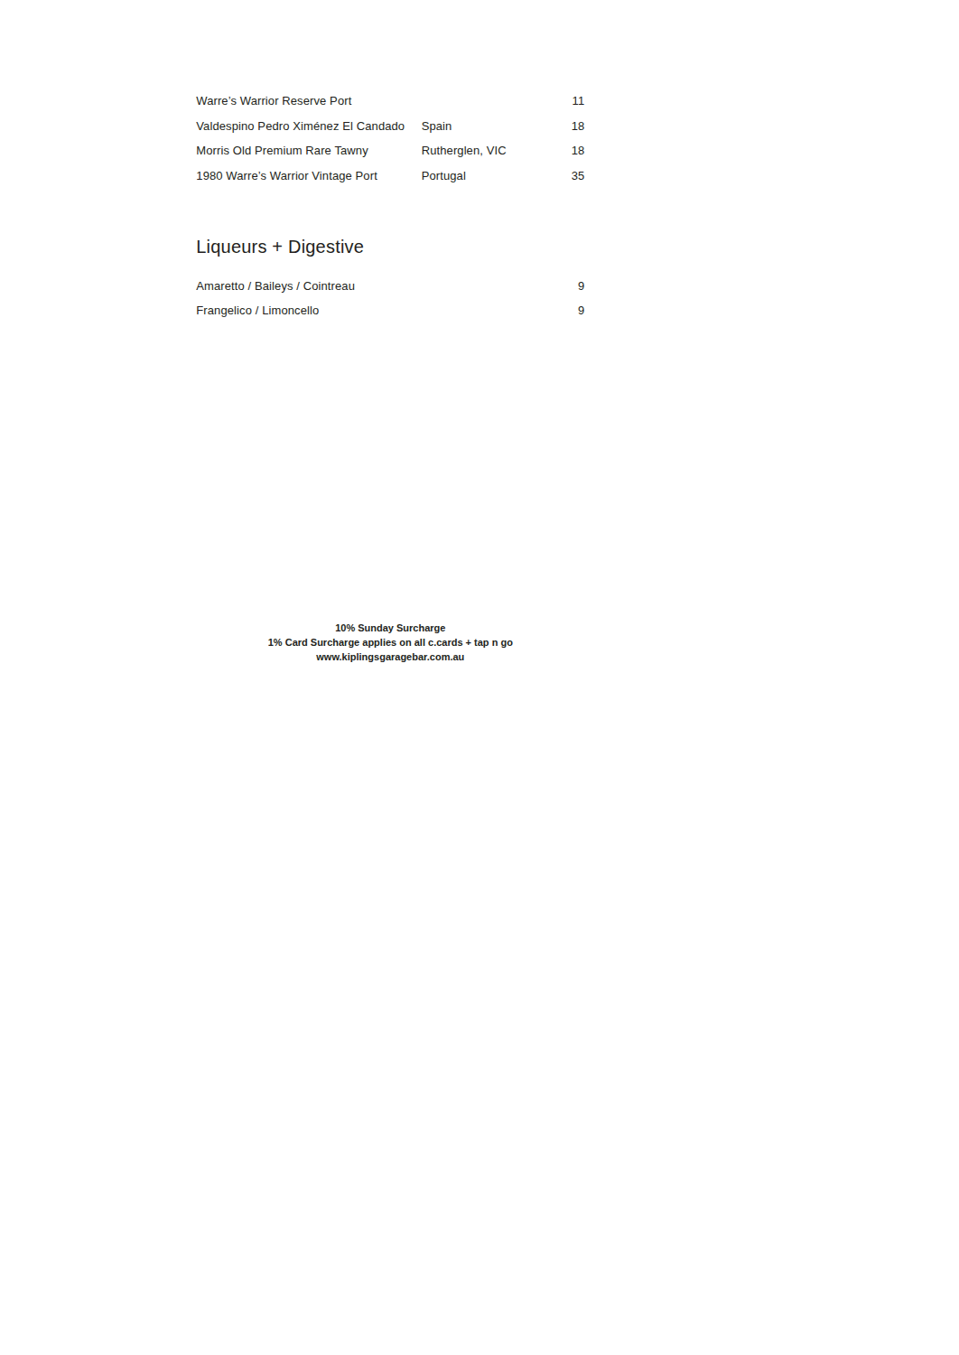| Warre’s Warrior Reserve Port | | 11 |
| Valdespino Pedro Ximénez El Candado | Spain | 18 |
| Morris Old Premium Rare Tawny | Rutherglen, VIC | 18 |
| 1980 Warre’s Warrior Vintage Port | Portugal | 35 |
Liqueurs + Digestive
| Amaretto / Baileys / Cointreau | | 9 |
| Frangelico / Limoncello | | 9 |
10% Sunday Surcharge
1% Card Surcharge applies on all c.cards + tap n go
www.kiplingsgaragebar.com.au